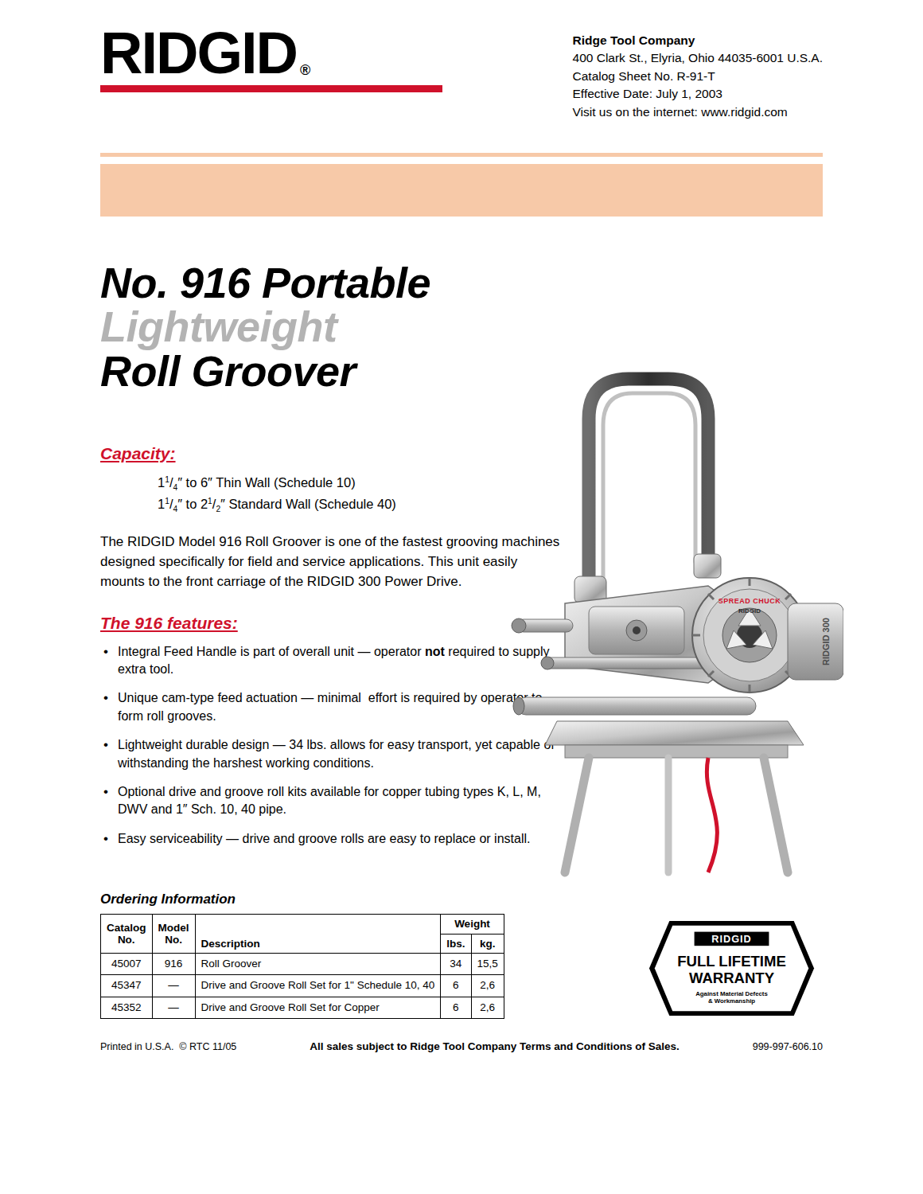RIDGID®
Ridge Tool Company
400 Clark St., Elyria, Ohio 44035-6001 U.S.A.
Catalog Sheet No. R-91-T
Effective Date: July 1, 2003
Visit us on the internet: www.ridgid.com
No. 916 Portable
Lightweight
Roll Groover
Capacity:
11/4″ to 6″ Thin Wall (Schedule 10)
11/4″ to 21/2″ Standard Wall (Schedule 40)
The RIDGID Model 916 Roll Groover is one of the fastest grooving machines designed specifically for field and service applications. This unit easily mounts to the front carriage of the RIDGID 300 Power Drive.
The 916 features:
Integral Feed Handle is part of overall unit — operator not required to supply extra tool.
Unique cam-type feed actuation — minimal effort is required by operator to form roll grooves.
Lightweight durable design — 34 lbs. allows for easy transport, yet capable of withstanding the harshest working conditions.
Optional drive and groove roll kits available for copper tubing types K, L, M, DWV and 1″ Sch. 10, 40 pipe.
Easy serviceability — drive and groove rolls are easy to replace or install.
SPREAD CHUCK RIDGID RIDGID 300
Ordering Information
| Catalog No. | Model No. | Description | Weight |
| --- | --- | --- | --- |
| lbs. | kg. |
| 45007 | 916 | Roll Groover | 34 | 15,5 |
| 45347 | — | Drive and Groove Roll Set for 1" Schedule 10, 40 | 6 | 2,6 |
| 45352 | — | Drive and Groove Roll Set for Copper | 6 | 2,6 |
RIDGID FULL LIFETIME WARRANTY Against Material Defects & Workmanship
Printed in U.S.A. © RTC 11/05
All sales subject to Ridge Tool Company Terms and Conditions of Sales.
999-997-606.10